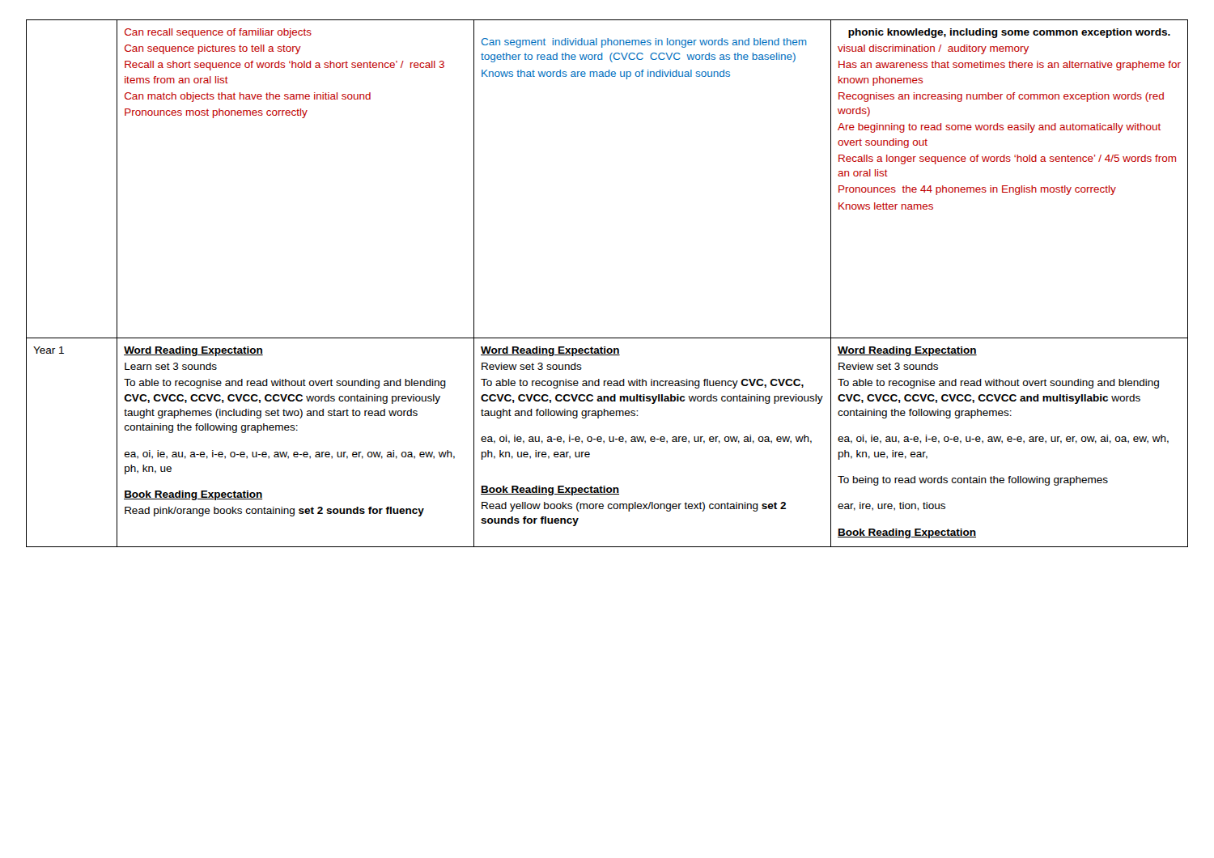| | Can recall sequence of familiar objects Can sequence pictures to tell a story Recall a short sequence of words ‘hold a short sentence’ / recall 3 items from an oral list Can match objects that have the same initial sound Pronounces most phonemes correctly | Can segment individual phonemes in longer words and blend them together to read the word (CVCC CCVC words as the baseline) Knows that words are made up of individual sounds | phonic knowledge, including some common exception words. visual discrimination / auditory memory Has an awareness that sometimes there is an alternative grapheme for known phonemes Recognises an increasing number of common exception words (red words) Are beginning to read some words easily and automatically without overt sounding out Recalls a longer sequence of words ‘hold a sentence’ / 4/5 words from an oral list Pronounces the 44 phonemes in English mostly correctly Knows letter names |
| Year 1 | Word Reading Expectation Learn set 3 sounds To able to recognise and read without overt sounding and blending CVC, CVCC, CCVC, CVCC, CCVCC words containing previously taught graphemes (including set two) and start to read words containing the following graphemes: ea, oi, ie, au, a-e, i-e, o-e, u-e, aw, e-e, are, ur, er, ow, ai, oa, ew, wh, ph, kn, ue Book Reading Expectation Read pink/orange books containing set 2 sounds for fluency | Word Reading Expectation Review set 3 sounds To able to recognise and read with increasing fluency CVC, CVCC, CCVC, CVCC, CCVCC and multisyllabic words containing previously taught and following graphemes: ea, oi, ie, au, a-e, i-e, o-e, u-e, aw, e-e, are, ur, er, ow, ai, oa, ew, wh, ph, kn, ue, ire, ear, ure Book Reading Expectation Read yellow books (more complex/longer text) containing set 2 sounds for fluency | Word Reading Expectation Review set 3 sounds To able to recognise and read without overt sounding and blending CVC, CVCC, CCVC, CVCC, CCVCC and multisyllabic words containing the following graphemes: ea, oi, ie, au, a-e, i-e, o-e, u-e, aw, e-e, are, ur, er, ow, ai, oa, ew, wh, ph, kn, ue, ire, ear, To being to read words contain the following graphemes ear, ire, ure, tion, tious Book Reading Expectation |